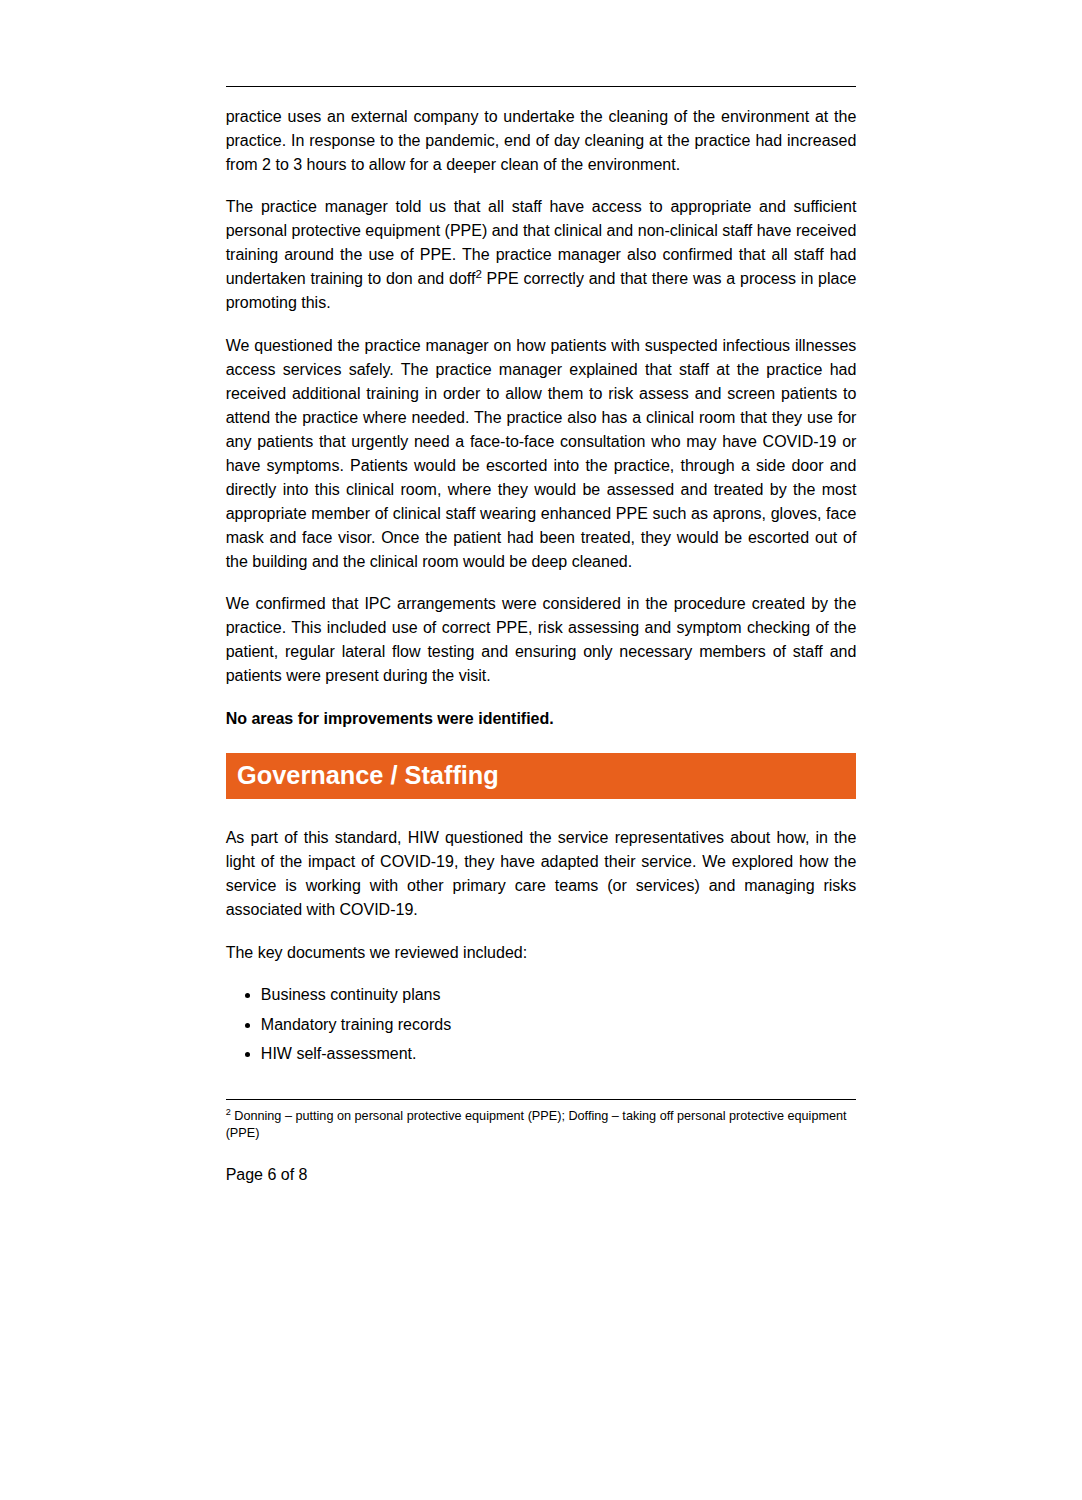practice uses an external company to undertake the cleaning of the environment at the practice. In response to the pandemic, end of day cleaning at the practice had increased from 2 to 3 hours to allow for a deeper clean of the environment.
The practice manager told us that all staff have access to appropriate and sufficient personal protective equipment (PPE) and that clinical and non-clinical staff have received training around the use of PPE. The practice manager also confirmed that all staff had undertaken training to don and doff2 PPE correctly and that there was a process in place promoting this.
We questioned the practice manager on how patients with suspected infectious illnesses access services safely. The practice manager explained that staff at the practice had received additional training in order to allow them to risk assess and screen patients to attend the practice where needed. The practice also has a clinical room that they use for any patients that urgently need a face-to-face consultation who may have COVID-19 or have symptoms. Patients would be escorted into the practice, through a side door and directly into this clinical room, where they would be assessed and treated by the most appropriate member of clinical staff wearing enhanced PPE such as aprons, gloves, face mask and face visor. Once the patient had been treated, they would be escorted out of the building and the clinical room would be deep cleaned.
We confirmed that IPC arrangements were considered in the procedure created by the practice. This included use of correct PPE, risk assessing and symptom checking of the patient, regular lateral flow testing and ensuring only necessary members of staff and patients were present during the visit.
No areas for improvements were identified.
Governance / Staffing
As part of this standard, HIW questioned the service representatives about how, in the light of the impact of COVID-19, they have adapted their service. We explored how the service is working with other primary care teams (or services) and managing risks associated with COVID-19.
The key documents we reviewed included:
Business continuity plans
Mandatory training records
HIW self-assessment.
2 Donning – putting on personal protective equipment (PPE); Doffing – taking off personal protective equipment (PPE)
Page 6 of 8